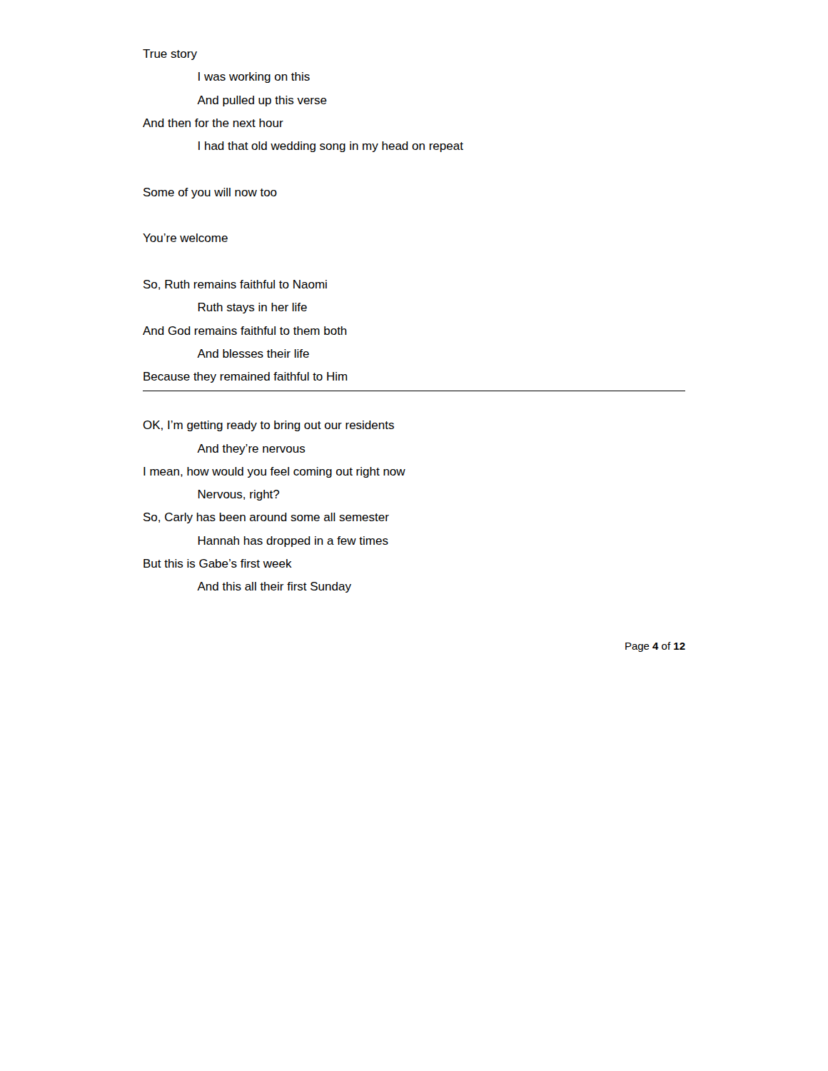True story
I was working on this
And pulled up this verse
And then for the next hour
I had that old wedding song in my head on repeat
Some of you will now too
You’re welcome
So, Ruth remains faithful to Naomi
Ruth stays in her life
And God remains faithful to them both
And blesses their life
Because they remained faithful to Him
OK, I’m getting ready to bring out our residents
And they’re nervous
I mean, how would you feel coming out right now
Nervous, right?
So, Carly has been around some all semester
Hannah has dropped in a few times
But this is Gabe’s first week
And this all their first Sunday
Page 4 of 12